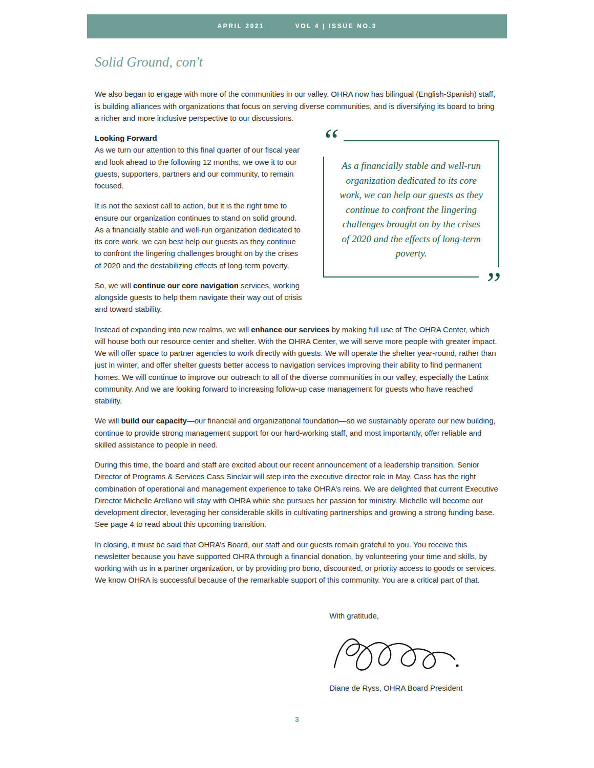April 2021 Vol 4 | Issue No.3
Solid Ground, con't
We also began to engage with more of the communities in our valley. OHRA now has bilingual (English-Spanish) staff, is building alliances with organizations that focus on serving diverse communities, and is diversifying its board to bring a richer and more inclusive perspective to our discussions.
Looking Forward
As we turn our attention to this final quarter of our fiscal year and look ahead to the following 12 months, we owe it to our guests, supporters, partners and our community, to remain focused.
It is not the sexiest call to action, but it is the right time to ensure our organization continues to stand on solid ground. As a financially stable and well-run organization dedicated to its core work, we can best help our guests as they continue to confront the lingering challenges brought on by the crises of 2020 and the destabilizing effects of long-term poverty.
So, we will continue our core navigation services, working alongside guests to help them navigate their way out of crisis and toward stability.
“ As a financially stable and well-run organization dedicated to its core work, we can help our guests as they continue to confront the lingering challenges brought on by the crises of 2020 and the effects of long-term poverty. ”
Instead of expanding into new realms, we will enhance our services by making full use of The OHRA Center, which will house both our resource center and shelter. With the OHRA Center, we will serve more people with greater impact. We will offer space to partner agencies to work directly with guests. We will operate the shelter year-round, rather than just in winter, and offer shelter guests better access to navigation services improving their ability to find permanent homes. We will continue to improve our outreach to all of the diverse communities in our valley, especially the Latinx community. And we are looking forward to increasing follow-up case management for guests who have reached stability.
We will build our capacity—our financial and organizational foundation—so we sustainably operate our new building, continue to provide strong management support for our hard-working staff, and most importantly, offer reliable and skilled assistance to people in need.
During this time, the board and staff are excited about our recent announcement of a leadership transition. Senior Director of Programs & Services Cass Sinclair will step into the executive director role in May. Cass has the right combination of operational and management experience to take OHRA’s reins. We are delighted that current Executive Director Michelle Arellano will stay with OHRA while she pursues her passion for ministry. Michelle will become our development director, leveraging her considerable skills in cultivating partnerships and growing a strong funding base. See page 4 to read about this upcoming transition.
In closing, it must be said that OHRA’s Board, our staff and our guests remain grateful to you. You receive this newsletter because you have supported OHRA through a financial donation, by volunteering your time and skills, by working with us in a partner organization, or by providing pro bono, discounted, or priority access to goods or services. We know OHRA is successful because of the remarkable support of this community. You are a critical part of that.
With gratitude,
Diane de Ryss, OHRA Board President
3